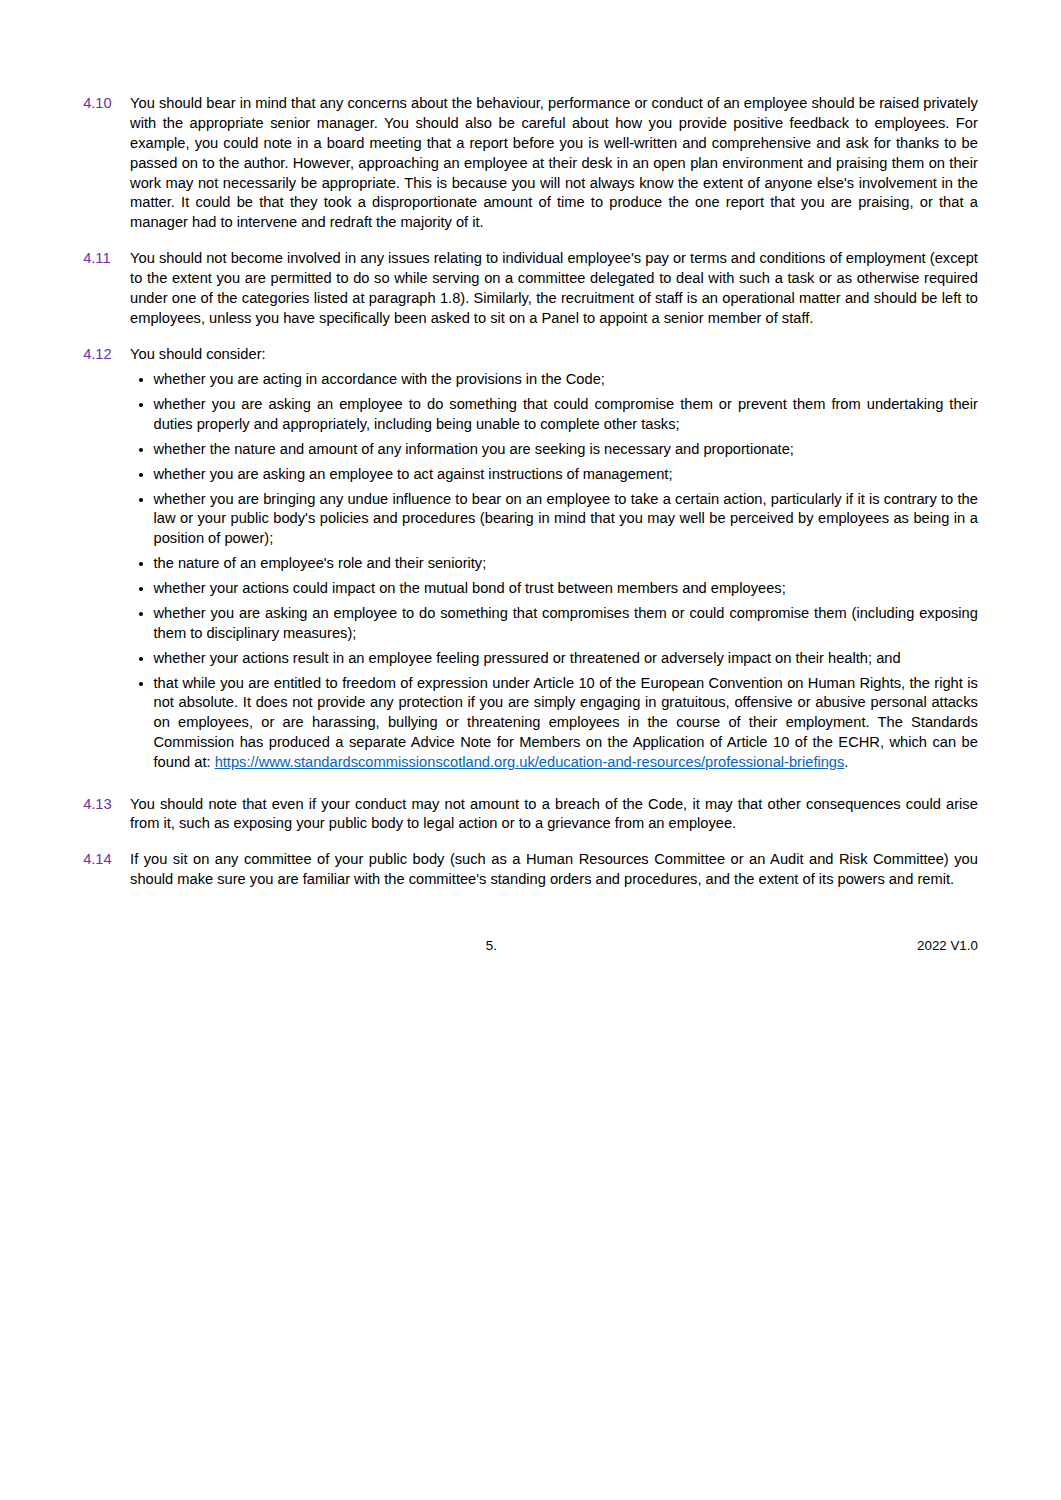4.10
You should bear in mind that any concerns about the behaviour, performance or conduct of an employee should be raised privately with the appropriate senior manager. You should also be careful about how you provide positive feedback to employees. For example, you could note in a board meeting that a report before you is well-written and comprehensive and ask for thanks to be passed on to the author. However, approaching an employee at their desk in an open plan environment and praising them on their work may not necessarily be appropriate. This is because you will not always know the extent of anyone else's involvement in the matter. It could be that they took a disproportionate amount of time to produce the one report that you are praising, or that a manager had to intervene and redraft the majority of it.
4.11
You should not become involved in any issues relating to individual employee's pay or terms and conditions of employment (except to the extent you are permitted to do so while serving on a committee delegated to deal with such a task or as otherwise required under one of the categories listed at paragraph 1.8). Similarly, the recruitment of staff is an operational matter and should be left to employees, unless you have specifically been asked to sit on a Panel to appoint a senior member of staff.
4.12
You should consider:
whether you are acting in accordance with the provisions in the Code;
whether you are asking an employee to do something that could compromise them or prevent them from undertaking their duties properly and appropriately, including being unable to complete other tasks;
whether the nature and amount of any information you are seeking is necessary and proportionate;
whether you are asking an employee to act against instructions of management;
whether you are bringing any undue influence to bear on an employee to take a certain action, particularly if it is contrary to the law or your public body's policies and procedures (bearing in mind that you may well be perceived by employees as being in a position of power);
the nature of an employee's role and their seniority;
whether your actions could impact on the mutual bond of trust between members and employees;
whether you are asking an employee to do something that compromises them or could compromise them (including exposing them to disciplinary measures);
whether your actions result in an employee feeling pressured or threatened or adversely impact on their health; and
that while you are entitled to freedom of expression under Article 10 of the European Convention on Human Rights, the right is not absolute. It does not provide any protection if you are simply engaging in gratuitous, offensive or abusive personal attacks on employees, or are harassing, bullying or threatening employees in the course of their employment. The Standards Commission has produced a separate Advice Note for Members on the Application of Article 10 of the ECHR, which can be found at: https://www.standardscommissionscotland.org.uk/education-and-resources/professional-briefings.
4.13
You should note that even if your conduct may not amount to a breach of the Code, it may that other consequences could arise from it, such as exposing your public body to legal action or to a grievance from an employee.
4.14
If you sit on any committee of your public body (such as a Human Resources Committee or an Audit and Risk Committee) you should make sure you are familiar with the committee's standing orders and procedures, and the extent of its powers and remit.
5.
2022 V1.0